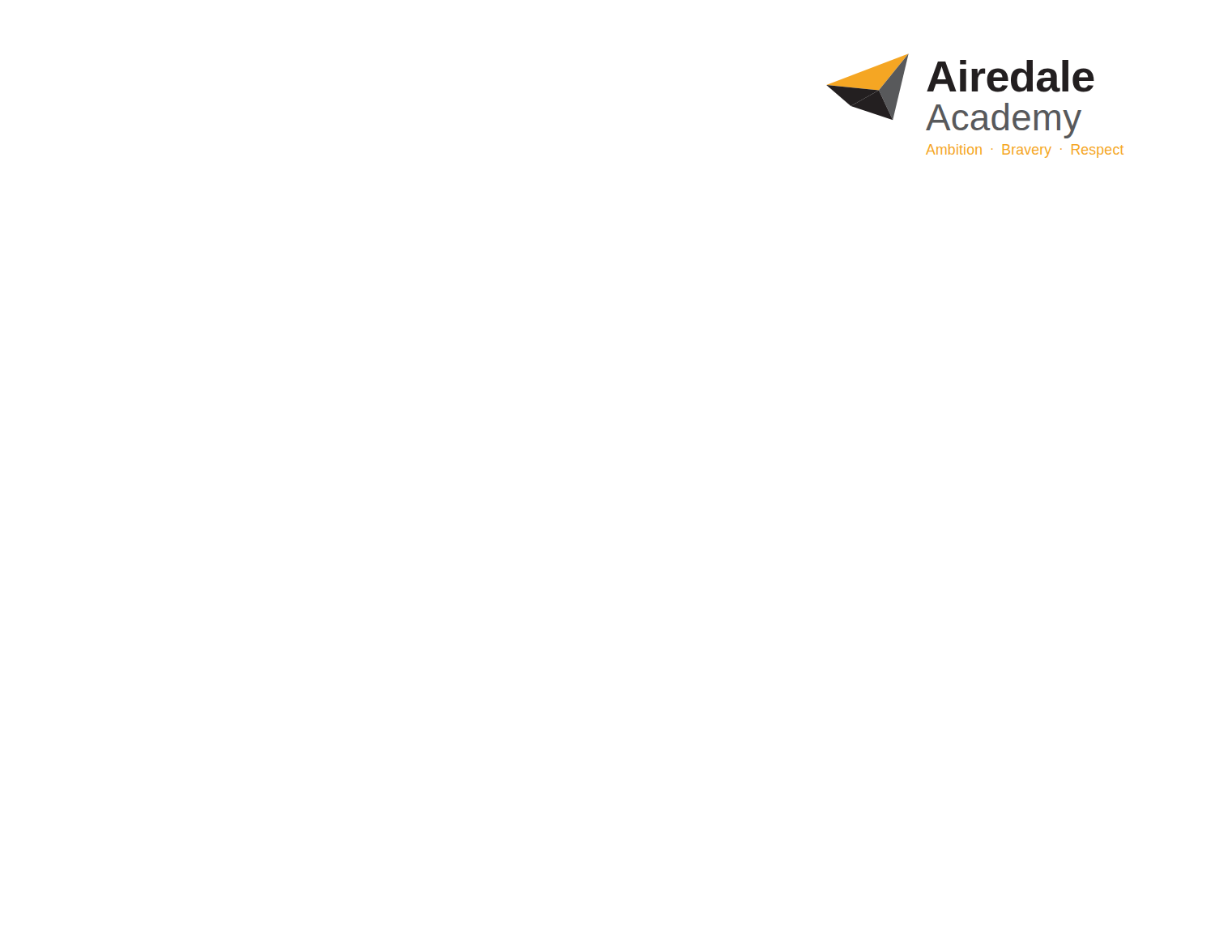Airedale Academy
Ambition·Bravery·Respect